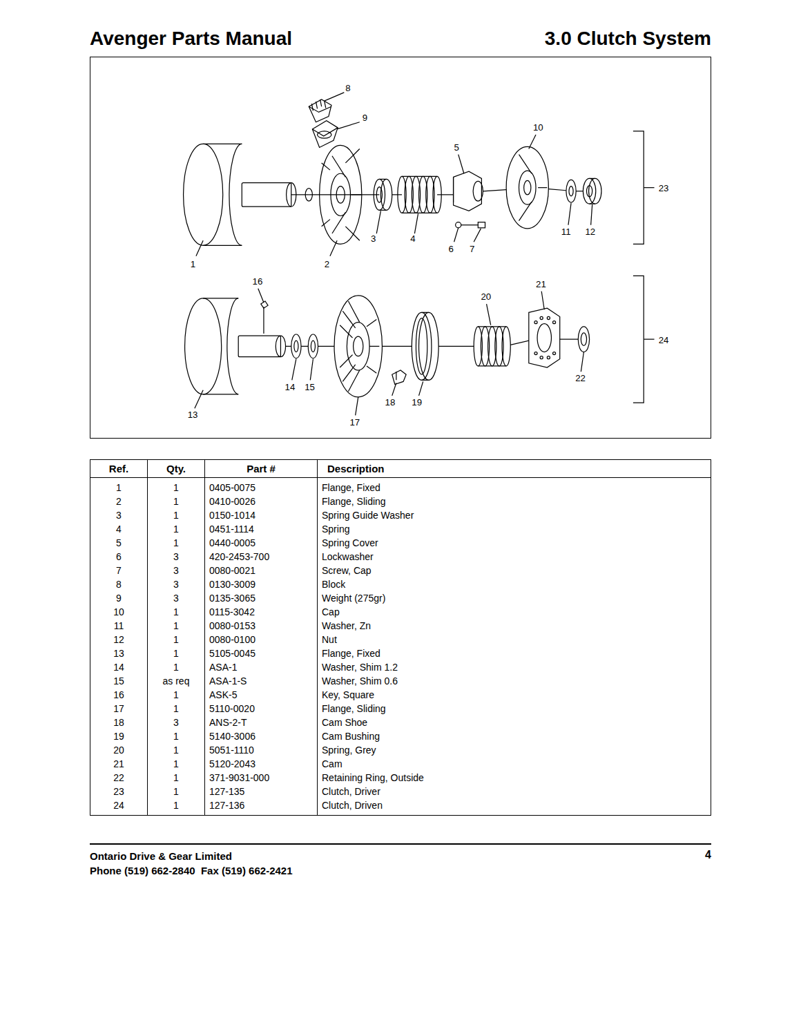Avenger Parts Manual
3.0 Clutch System
8 9 1 2 3 4 5 6 7 10 11 12 23 13 16 14 15 17 18 19 20 21 22 24
| Ref. | Qty. | Part # | Description |
| --- | --- | --- | --- |
| 1 | 1 | 0405-0075 | Flange, Fixed |
| 2 | 1 | 0410-0026 | Flange, Sliding |
| 3 | 1 | 0150-1014 | Spring Guide Washer |
| 4 | 1 | 0451-1114 | Spring |
| 5 | 1 | 0440-0005 | Spring Cover |
| 6 | 3 | 420-2453-700 | Lockwasher |
| 7 | 3 | 0080-0021 | Screw, Cap |
| 8 | 3 | 0130-3009 | Block |
| 9 | 3 | 0135-3065 | Weight (275gr) |
| 10 | 1 | 0115-3042 | Cap |
| 11 | 1 | 0080-0153 | Washer, Zn |
| 12 | 1 | 0080-0100 | Nut |
| 13 | 1 | 5105-0045 | Flange, Fixed |
| 14 | 1 | ASA-1 | Washer, Shim 1.2 |
| 15 | as req | ASA-1-S | Washer, Shim 0.6 |
| 16 | 1 | ASK-5 | Key, Square |
| 17 | 1 | 5110-0020 | Flange, Sliding |
| 18 | 3 | ANS-2-T | Cam Shoe |
| 19 | 1 | 5140-3006 | Cam Bushing |
| 20 | 1 | 5051-1110 | Spring, Grey |
| 21 | 1 | 5120-2043 | Cam |
| 22 | 1 | 371-9031-000 | Retaining Ring, Outside |
| 23 | 1 | 127-135 | Clutch, Driver |
| 24 | 1 | 127-136 | Clutch, Driven |
Ontario Drive & Gear Limited
Phone (519) 662-2840 Fax (519) 662-2421
4